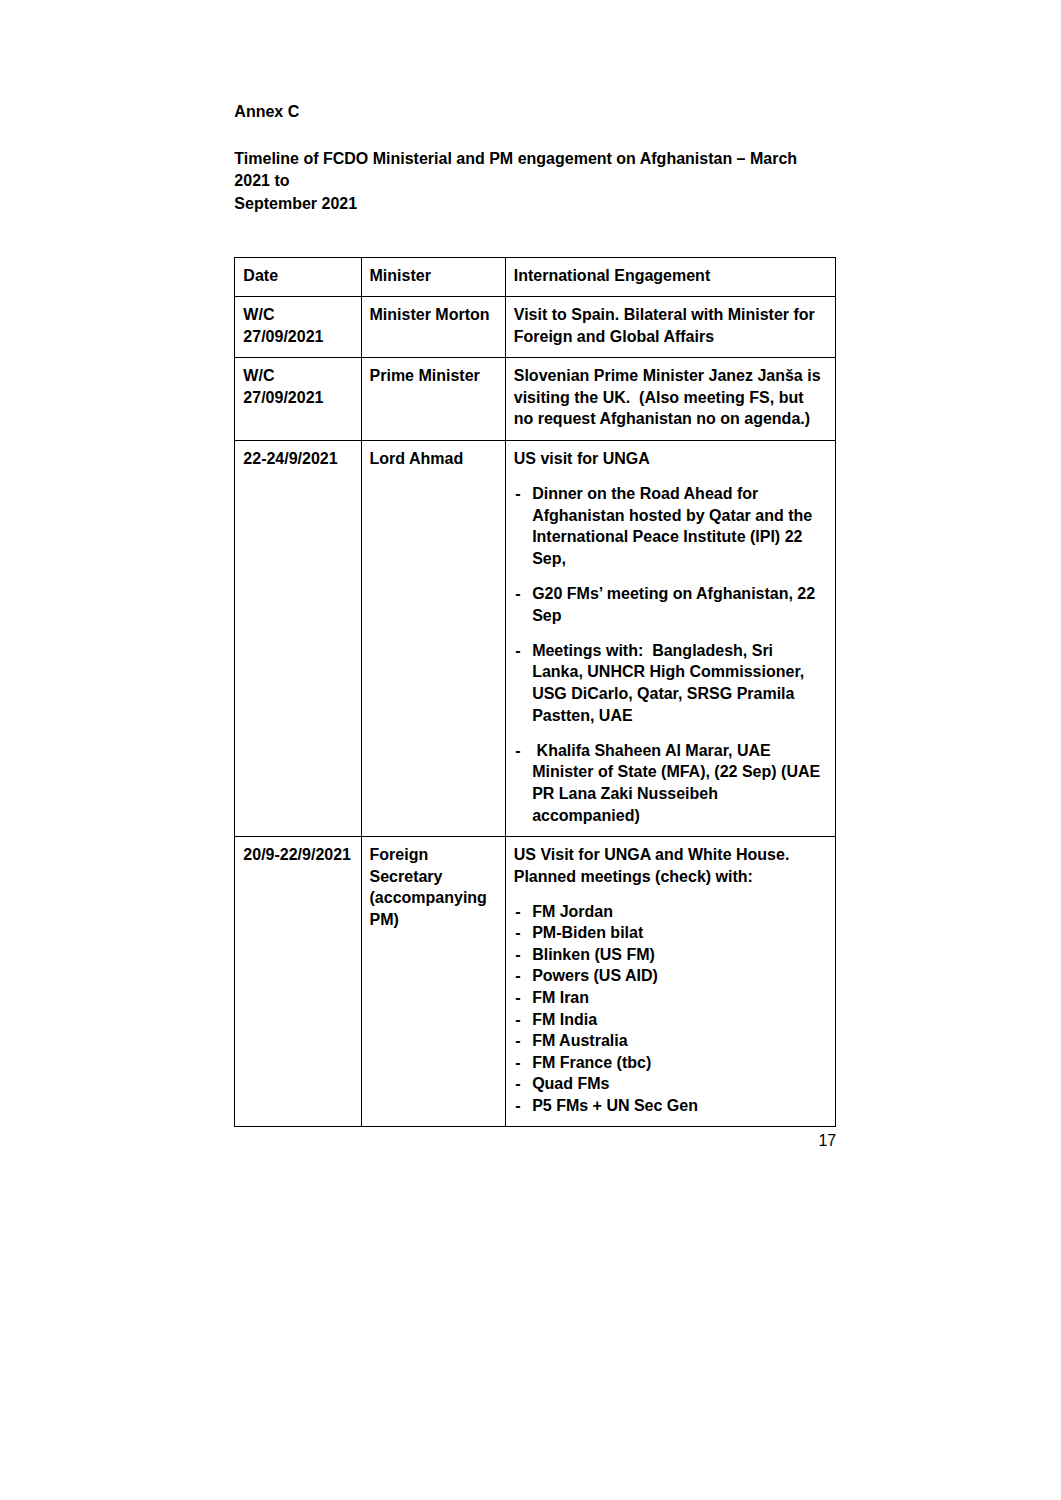Annex C
Timeline of FCDO Ministerial and PM engagement on Afghanistan – March 2021 to
September 2021
| Date | Minister | International Engagement |
| --- | --- | --- |
| W/C 27/09/2021 | Minister Morton | Visit to Spain. Bilateral with Minister for Foreign and Global Affairs |
| W/C 27/09/2021 | Prime Minister | Slovenian Prime Minister Janez Janša is visiting the UK. (Also meeting FS, but no request Afghanistan no on agenda.) |
| 22-24/9/2021 | Lord Ahmad | US visit for UNGA Dinner on the Road Ahead for Afghanistan hosted by Qatar and the International Peace Institute (IPI) 22 Sep, G20 FMs’ meeting on Afghanistan, 22 Sep Meetings with: Bangladesh, Sri Lanka, UNHCR High Commissioner, USG DiCarlo, Qatar, SRSG Pramila Pastten, UAE Khalifa Shaheen Al Marar, UAE Minister of State (MFA), (22 Sep) (UAE PR Lana Zaki Nusseibeh accompanied) |
| 20/9-22/9/2021 | Foreign Secretary (accompanying PM) | US Visit for UNGA and White House. Planned meetings (check) with: FM Jordan PM-Biden bilat Blinken (US FM) Powers (US AID) FM Iran FM India FM Australia FM France (tbc) Quad FMs P5 FMs + UN Sec Gen |
17